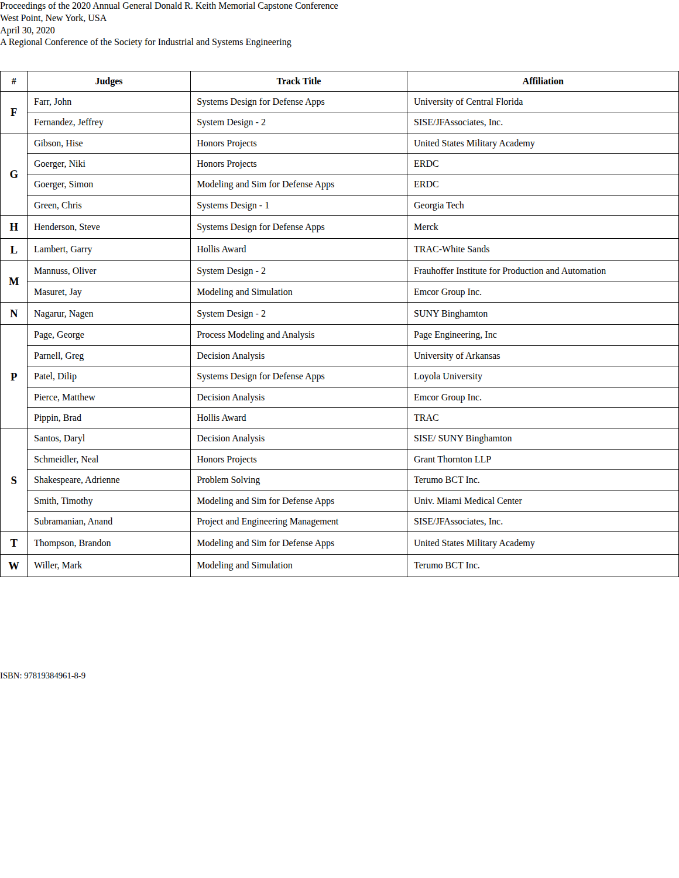Proceedings of the 2020 Annual General Donald R. Keith Memorial Capstone Conference
West Point, New York, USA
April 30, 2020
A Regional Conference of the Society for Industrial and Systems Engineering
| # | Judges | Track Title | Affiliation |
| --- | --- | --- | --- |
| F | Farr, John | Systems Design for Defense Apps | University of Central Florida |
| Fernandez, Jeffrey | System Design - 2 | SISE/JFAssociates, Inc. |
| G | Gibson, Hise | Honors Projects | United States Military Academy |
| Goerger, Niki | Honors Projects | ERDC |
| Goerger, Simon | Modeling and Sim for Defense Apps | ERDC |
| Green, Chris | Systems Design - 1 | Georgia Tech |
| H | Henderson, Steve | Systems Design for Defense Apps | Merck |
| L | Lambert, Garry | Hollis Award | TRAC-White Sands |
| M | Mannuss, Oliver | System Design - 2 | Frauhoffer Institute for Production and Automation |
| Masuret, Jay | Modeling and Simulation | Emcor Group Inc. |
| N | Nagarur, Nagen | System Design - 2 | SUNY Binghamton |
| P | Page, George | Process Modeling and Analysis | Page Engineering, Inc |
| Parnell, Greg | Decision Analysis | University of Arkansas |
| Patel, Dilip | Systems Design for Defense Apps | Loyola University |
| Pierce, Matthew | Decision Analysis | Emcor Group Inc. |
| Pippin, Brad | Hollis Award | TRAC |
| S | Santos, Daryl | Decision Analysis | SISE/ SUNY Binghamton |
| Schmeidler, Neal | Honors Projects | Grant Thornton LLP |
| Shakespeare, Adrienne | Problem Solving | Terumo BCT Inc. |
| Smith, Timothy | Modeling and Sim for Defense Apps | Univ. Miami Medical Center |
| Subramanian, Anand | Project and Engineering Management | SISE/JFAssociates, Inc. |
| T | Thompson, Brandon | Modeling and Sim for Defense Apps | United States Military Academy |
| W | Willer, Mark | Modeling and Simulation | Terumo BCT Inc. |
ISBN: 97819384961-8-9